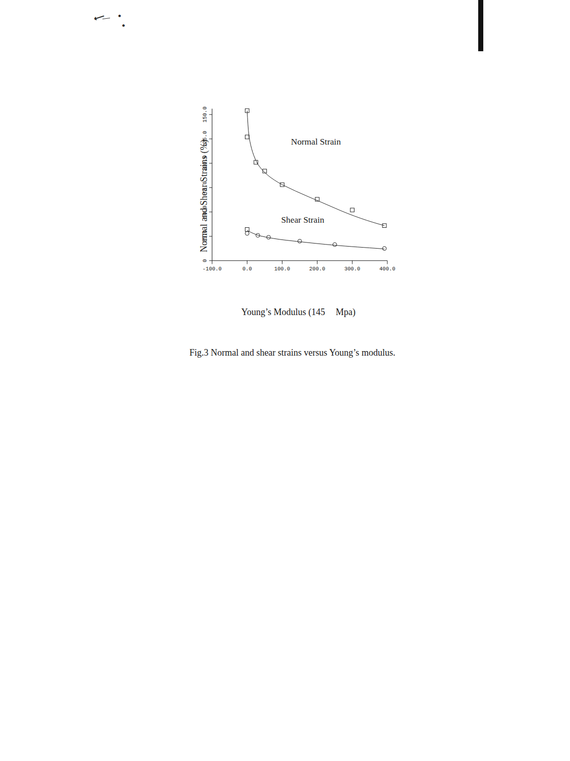⟵ • •
Normal and Shear Strains (%)
0 25.0 50.0 75.0 100.0 125.0 150.0 -100.0 0.0 100.0 200.0 300.0 400.0 Normal Strain Shear Strain
Young’s Modulus (145 Mpa)
Fig.3 Normal and shear strains versus Young’s modulus.